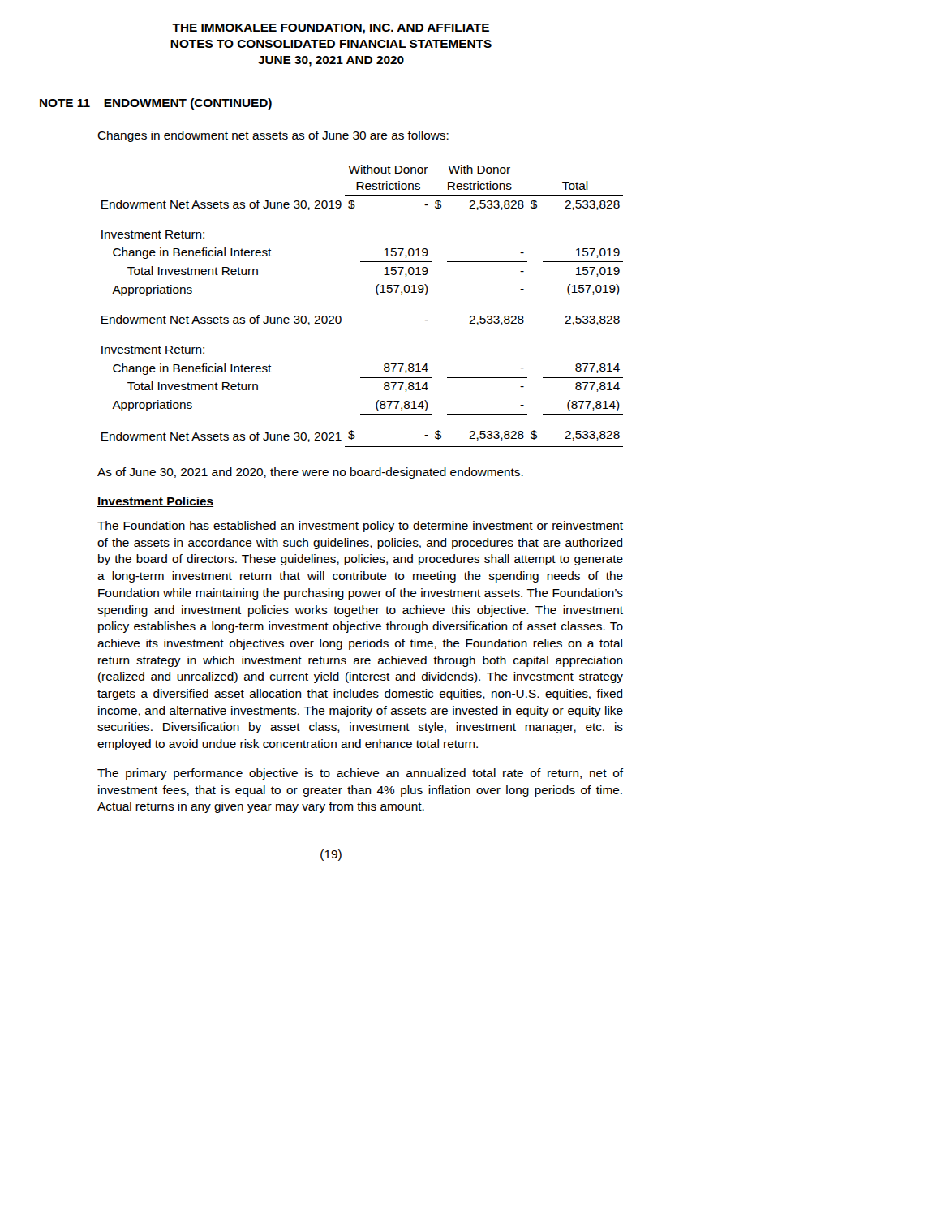THE IMMOKALEE FOUNDATION, INC. AND AFFILIATE
NOTES TO CONSOLIDATED FINANCIAL STATEMENTS
JUNE 30, 2021 AND 2020
NOTE 11 ENDOWMENT (CONTINUED)
Changes in endowment net assets as of June 30 are as follows:
| | Without Donor | With Donor | |
| --- | --- | --- | --- |
| | Restrictions | Restrictions | Total |
| Endowment Net Assets as of June 30, 2019 | $ | - | $ | 2,533,828 | $ | 2,533,828 |
| Investment Return: | | | | | | |
| Change in Beneficial Interest | | 157,019 | | - | | 157,019 |
| Total Investment Return | | 157,019 | | - | | 157,019 |
| Appropriations | | (157,019) | | - | | (157,019) |
| Endowment Net Assets as of June 30, 2020 | | - | | 2,533,828 | | 2,533,828 |
| Investment Return: | | | | | | |
| Change in Beneficial Interest | | 877,814 | | - | | 877,814 |
| Total Investment Return | | 877,814 | | - | | 877,814 |
| Appropriations | | (877,814) | | - | | (877,814) |
| Endowment Net Assets as of June 30, 2021 | $ | - | $ | 2,533,828 | $ | 2,533,828 |
As of June 30, 2021 and 2020, there were no board-designated endowments.
Investment Policies
The Foundation has established an investment policy to determine investment or reinvestment of the assets in accordance with such guidelines, policies, and procedures that are authorized by the board of directors. These guidelines, policies, and procedures shall attempt to generate a long-term investment return that will contribute to meeting the spending needs of the Foundation while maintaining the purchasing power of the investment assets. The Foundation’s spending and investment policies works together to achieve this objective. The investment policy establishes a long-term investment objective through diversification of asset classes. To achieve its investment objectives over long periods of time, the Foundation relies on a total return strategy in which investment returns are achieved through both capital appreciation (realized and unrealized) and current yield (interest and dividends). The investment strategy targets a diversified asset allocation that includes domestic equities, non-U.S. equities, fixed income, and alternative investments. The majority of assets are invested in equity or equity like securities. Diversification by asset class, investment style, investment manager, etc. is employed to avoid undue risk concentration and enhance total return.
The primary performance objective is to achieve an annualized total rate of return, net of investment fees, that is equal to or greater than 4% plus inflation over long periods of time. Actual returns in any given year may vary from this amount.
(19)